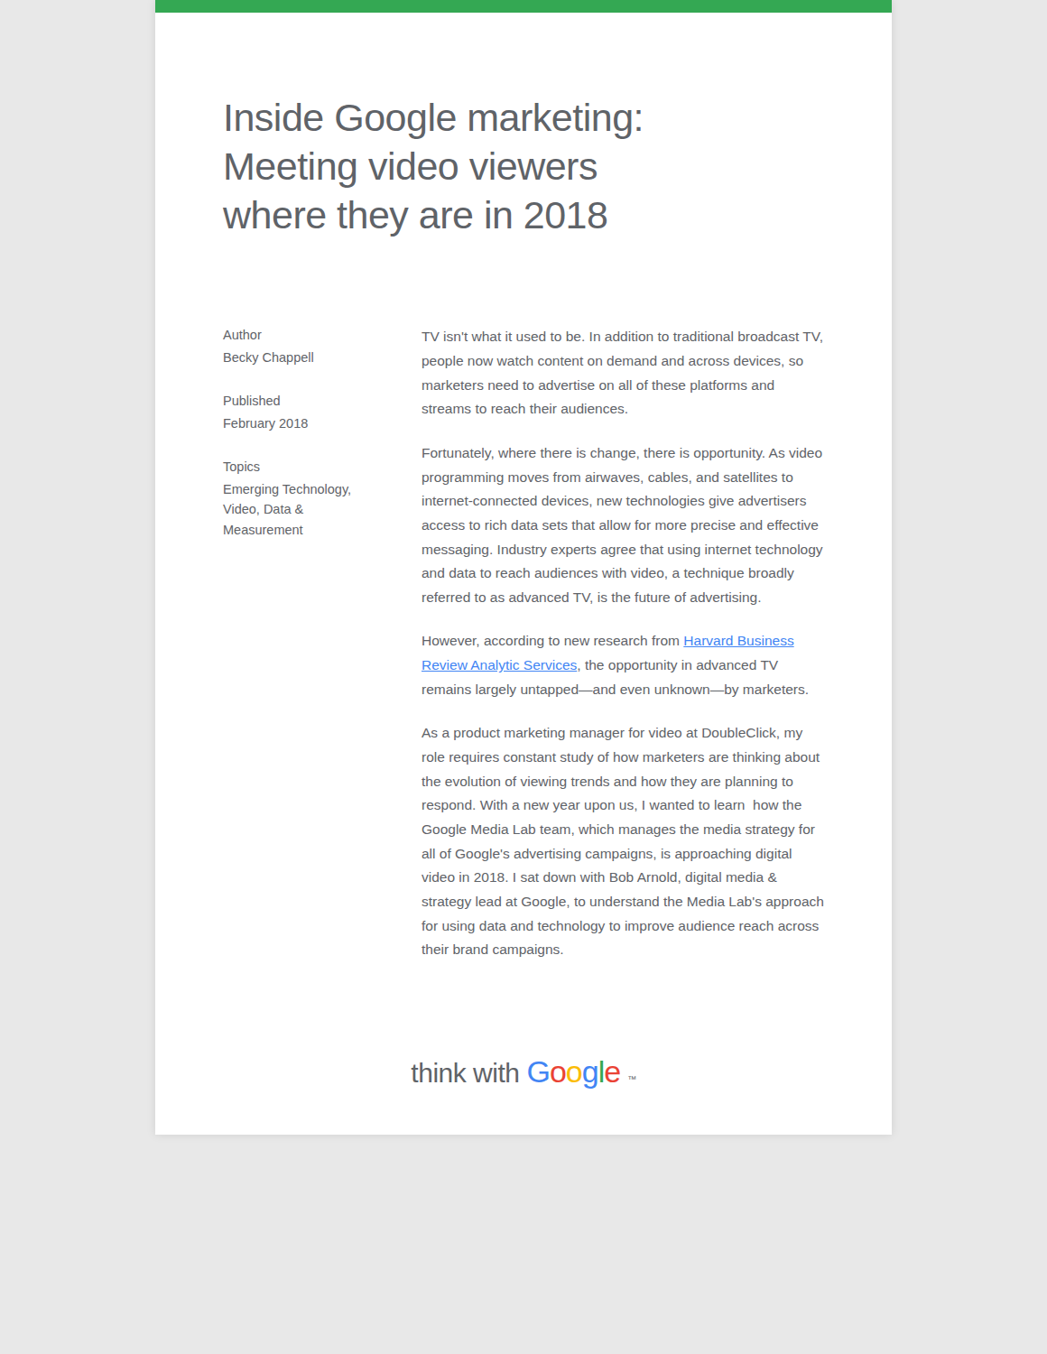Inside Google marketing:
Meeting video viewers
where they are in 2018
Author
Becky Chappell
Published
February 2018
Topics
Emerging Technology, Video, Data & Measurement
TV isn't what it used to be. In addition to traditional broadcast TV, people now watch content on demand and across devices, so marketers need to advertise on all of these platforms and streams to reach their audiences.
Fortunately, where there is change, there is opportunity. As video programming moves from airwaves, cables, and satellites to internet-connected devices, new technologies give advertisers access to rich data sets that allow for more precise and effective messaging. Industry experts agree that using internet technology and data to reach audiences with video, a technique broadly referred to as advanced TV, is the future of advertising.
However, according to new research from Harvard Business Review Analytic Services, the opportunity in advanced TV remains largely untapped—and even unknown—by marketers.
As a product marketing manager for video at DoubleClick, my role requires constant study of how marketers are thinking about the evolution of viewing trends and how they are planning to respond. With a new year upon us, I wanted to learn how the Google Media Lab team, which manages the media strategy for all of Google's advertising campaigns, is approaching digital video in 2018. I sat down with Bob Arnold, digital media & strategy lead at Google, to understand the Media Lab's approach for using data and technology to improve audience reach across their brand campaigns.
think with Google™